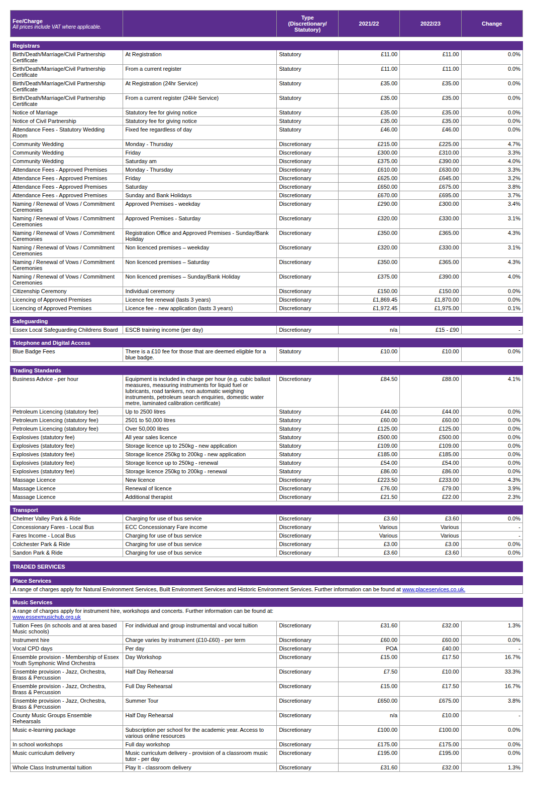| Fee/Charge All prices include VAT where applicable. | | Type (Discretionary/ Statutory) | 2021/22 | 2022/23 | Change |
| --- | --- | --- | --- | --- | --- |
| Registrars |
| Birth/Death/Marriage/Civil Partnership Certificate | At Registration | Statutory | £11.00 | £11.00 | 0.0% |
| Birth/Death/Marriage/Civil Partnership Certificate | From a current register | Statutory | £11.00 | £11.00 | 0.0% |
| Birth/Death/Marriage/Civil Partnership Certificate | At Registration (24hr Service) | Statutory | £35.00 | £35.00 | 0.0% |
| Birth/Death/Marriage/Civil Partnership Certificate | From a current register (24Hr Service) | Statutory | £35.00 | £35.00 | 0.0% |
| Notice of Marriage | Statutory fee for giving notice | Statutory | £35.00 | £35.00 | 0.0% |
| Notice of Civil Partnership | Statutory fee for giving notice | Statutory | £35.00 | £35.00 | 0.0% |
| Attendance Fees - Statutory Wedding Room | Fixed fee regardless of day | Statutory | £46.00 | £46.00 | 0.0% |
| Community Wedding | Monday - Thursday | Discretionary | £215.00 | £225.00 | 4.7% |
| Community Wedding | Friday | Discretionary | £300.00 | £310.00 | 3.3% |
| Community Wedding | Saturday am | Discretionary | £375.00 | £390.00 | 4.0% |
| Attendance Fees - Approved Premises | Monday - Thursday | Discretionary | £610.00 | £630.00 | 3.3% |
| Attendance Fees - Approved Premises | Friday | Discretionary | £625.00 | £645.00 | 3.2% |
| Attendance Fees - Approved Premises | Saturday | Discretionary | £650.00 | £675.00 | 3.8% |
| Attendance Fees - Approved Premises | Sunday and Bank Holidays | Discretionary | £670.00 | £695.00 | 3.7% |
| Naming / Renewal of Vows / Commitment Ceremonies | Approved Premises - weekday | Discretionary | £290.00 | £300.00 | 3.4% |
| Naming / Renewal of Vows / Commitment Ceremonies | Approved Premises - Saturday | Discretionary | £320.00 | £330.00 | 3.1% |
| Naming / Renewal of Vows / Commitment Ceremonies | Registration Office and Approved Premises - Sunday/Bank Holiday | Discretionary | £350.00 | £365.00 | 4.3% |
| Naming / Renewal of Vows / Commitment Ceremonies | Non licenced premises – weekday | Discretionary | £320.00 | £330.00 | 3.1% |
| Naming / Renewal of Vows / Commitment Ceremonies | Non licenced premises – Saturday | Discretionary | £350.00 | £365.00 | 4.3% |
| Naming / Renewal of Vows / Commitment Ceremonies | Non licenced premises – Sunday/Bank Holiday | Discretionary | £375.00 | £390.00 | 4.0% |
| Citizenship Ceremony | Individual ceremony | Discretionary | £150.00 | £150.00 | 0.0% |
| Licencing of Approved Premises | Licence fee renewal (lasts 3 years) | Discretionary | £1,869.45 | £1,870.00 | 0.0% |
| Licencing of Approved Premises | Licence fee - new application (lasts 3 years) | Discretionary | £1,972.45 | £1,975.00 | 0.1% |
| Safeguarding |
| Essex Local Safeguarding Childrens Board | ESCB training income (per day) | Discretionary | n/a | £15 - £90 | - |
| Telephone and Digital Access |
| Blue Badge Fees | There is a £10 fee for those that are deemed eligible for a blue badge. | Statutory | £10.00 | £10.00 | 0.0% |
| Trading Standards |
| Business Advice - per hour | Equipment is included in charge per hour (e.g. cubic ballast measures, measuring instruments for liquid fuel or lubricants, road tankers, non automatic weighing instruments, petroleum search enquiries, domestic water metre, laminated calibration certificate) | Discretionary | £84.50 | £88.00 | 4.1% |
| Petroleum Licencing (statutory fee) | Up to 2500 litres | Statutory | £44.00 | £44.00 | 0.0% |
| Petroleum Licencing (statutory fee) | 2501 to 50,000 litres | Statutory | £60.00 | £60.00 | 0.0% |
| Petroleum Licencing (statutory fee) | Over 50,000 litres | Statutory | £125.00 | £125.00 | 0.0% |
| Explosives (statutory fee) | All year sales licence | Statutory | £500.00 | £500.00 | 0.0% |
| Explosives (statutory fee) | Storage licence up to 250kg - new application | Statutory | £109.00 | £109.00 | 0.0% |
| Explosives (statutory fee) | Storage licence 250kg to 200kg - new application | Statutory | £185.00 | £185.00 | 0.0% |
| Explosives (statutory fee) | Storage licence up to 250kg - renewal | Statutory | £54.00 | £54.00 | 0.0% |
| Explosives (statutory fee) | Storage licence 250kg to 200kg - renewal | Statutory | £86.00 | £86.00 | 0.0% |
| Massage Licence | New licence | Discretionary | £223.50 | £233.00 | 4.3% |
| Massage Licence | Renewal of licence | Discretionary | £76.00 | £79.00 | 3.9% |
| Massage Licence | Additional therapist | Discretionary | £21.50 | £22.00 | 2.3% |
| Transport |
| Chelmer Valley Park & Ride | Charging for use of bus service | Discretionary | £3.60 | £3.60 | 0.0% |
| Concessionary Fares - Local Bus | ECC Concessionary Fare income | Discretionary | Various | Various | - |
| Fares Income - Local Bus | Charging for use of bus service | Discretionary | Various | Various | - |
| Colchester Park & Ride | Charging for use of bus service | Discretionary | £3.00 | £3.00 | 0.0% |
| Sandon Park & Ride | Charging for use of bus service | Discretionary | £3.60 | £3.60 | 0.0% |
| TRADED SERVICES |
| Place Services |
| A range of charges apply for Natural Environment Services, Built Environment Services and Historic Environment Services. Further information can be found at www.placeservices.co.uk. |
| Music Services |
| A range of charges apply for instrument hire, workshops and concerts. Further information can be found at: www.essexmusichub.org.uk |
| Tuition Fees (in schools and at area based Music schools) | For individual and group instrumental and vocal tuition | Discretionary | £31.60 | £32.00 | 1.3% |
| Instrument hire | Charge varies by instrument (£10-£60) - per term | Discretionary | £60.00 | £60.00 | 0.0% |
| Vocal CPD days | Per day | Discretionary | POA | £40.00 | - |
| Ensemble provision - Membership of Essex Youth Symphonic Wind Orchestra | Day Workshop | Discretionary | £15.00 | £17.50 | 16.7% |
| Ensemble provision - Jazz, Orchestra, Brass & Percussion | Half Day Rehearsal | Discretionary | £7.50 | £10.00 | 33.3% |
| Ensemble provision - Jazz, Orchestra, Brass & Percussion | Full Day Rehearsal | Discretionary | £15.00 | £17.50 | 16.7% |
| Ensemble provision - Jazz, Orchestra, Brass & Percussion | Summer Tour | Discretionary | £650.00 | £675.00 | 3.8% |
| County Music Groups Ensemble Rehearsals | Half Day Rehearsal | Discretionary | n/a | £10.00 | - |
| Music e-learning package | Subscription per school for the academic year. Access to various online resources | Discretionary | £100.00 | £100.00 | 0.0% |
| In school workshops | Full day workshop | Discretionary | £175.00 | £175.00 | 0.0% |
| Music curriculum delivery | Music curriculum delivery - provision of a classroom music tutor - per day | Discretionary | £195.00 | £195.00 | 0.0% |
| Whole Class Instrumental tuition | Play It - classroom delivery | Discretionary | £31.60 | £32.00 | 1.3% |